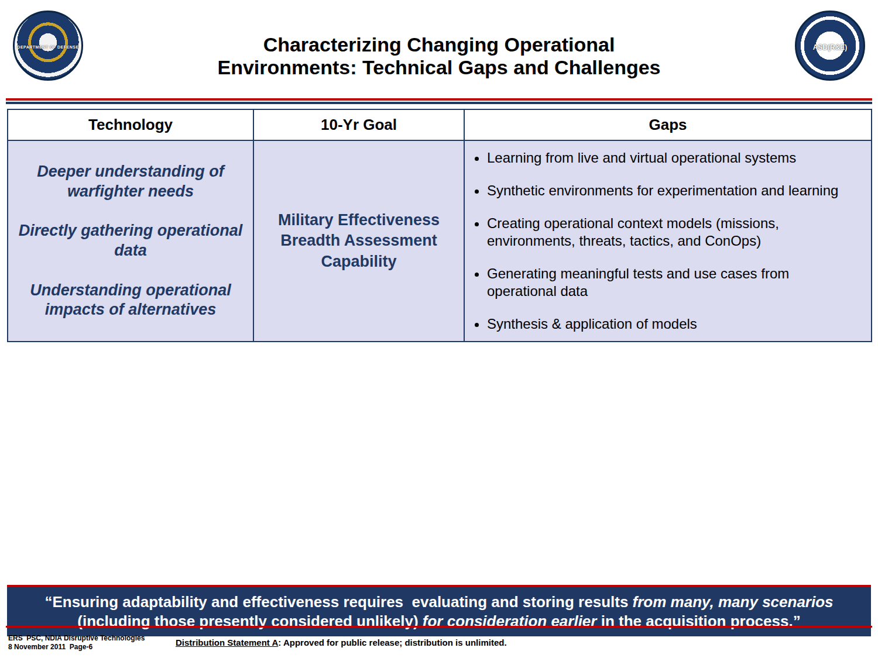Characterizing Changing Operational
Environments: Technical Gaps and Challenges
| Technology | 10-Yr Goal | Gaps |
| --- | --- | --- |
| Deeper understanding of warfighter needs Directly gathering operational data Understanding operational impacts of alternatives | Military Effectiveness Breadth Assessment Capability | Learning from live and virtual operational systems Synthetic environments for experimentation and learning Creating operational context models (missions, environments, threats, tactics, and ConOps) Generating meaningful tests and use cases from operational data Synthesis & application of models |
“Ensuring adaptability and effectiveness requires evaluating and storing results from many, many scenarios (including those presently considered unlikely) for consideration earlier in the acquisition process.”
ERS PSC, NDIA Disruptive Technologies
8 November 2011 Page-6
Distribution Statement A: Approved for public release; distribution is unlimited.